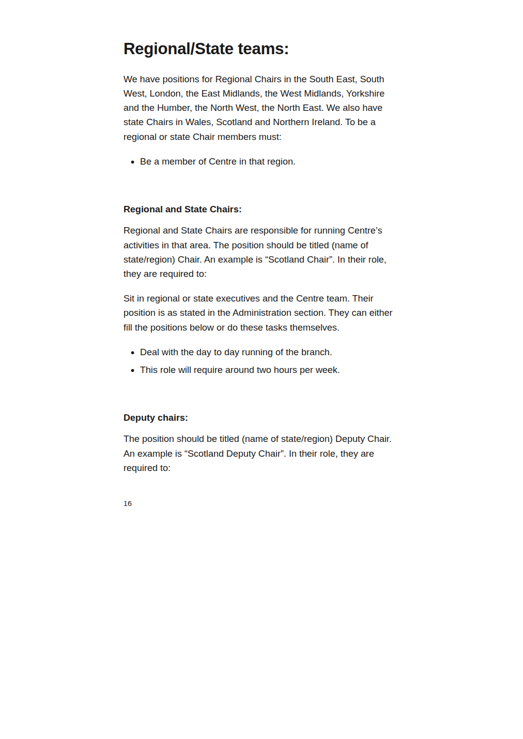Regional/State teams:
We have positions for Regional Chairs in the South East, South West, London, the East Midlands, the West Midlands, Yorkshire and the Humber, the North West, the North East. We also have state Chairs in Wales, Scotland and Northern Ireland. To be a regional or state Chair members must:
Be a member of Centre in that region.
Regional and State Chairs:
Regional and State Chairs are responsible for running Centre’s activities in that area. The position should be titled (name of state/region) Chair. An example is “Scotland Chair”. In their role, they are required to:
Sit in regional or state executives and the Centre team. Their position is as stated in the Administration section. They can either fill the positions below or do these tasks themselves.
Deal with the day to day running of the branch.
This role will require around two hours per week.
Deputy chairs:
The position should be titled (name of state/region) Deputy Chair. An example is “Scotland Deputy Chair”. In their role, they are required to:
16